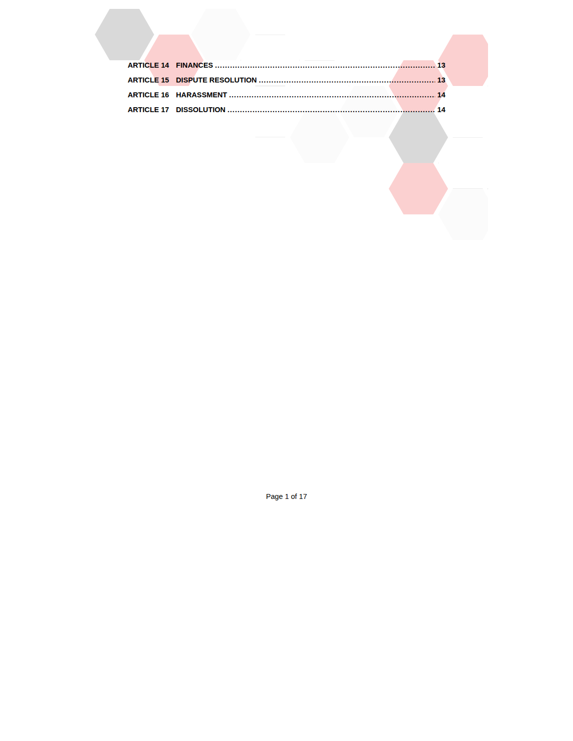ARTICLE 14 FINANCES .................................................................................................................. 13
ARTICLE 15 DISPUTE RESOLUTION ....................................................................................... 13
ARTICLE 16 HARASSMENT ......................................................................................................... 14
ARTICLE 17 DISSOLUTION .......................................................................................................... 14
Page 1 of 17